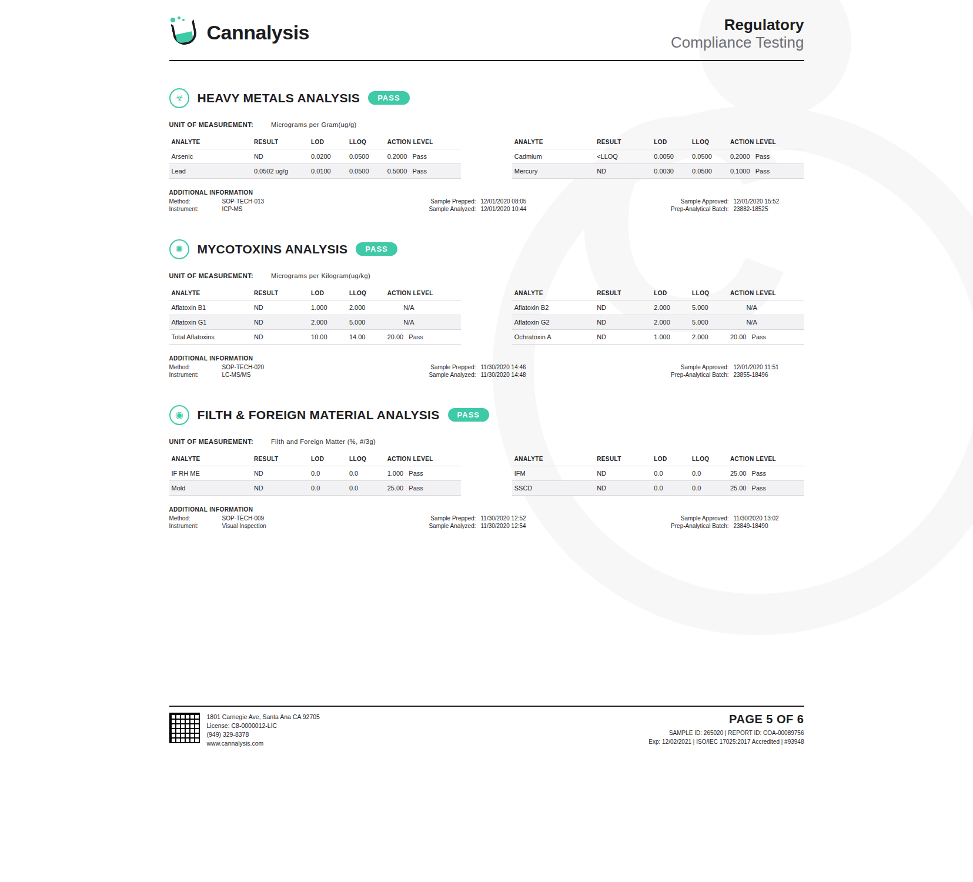C
Cannalysis
Regulatory
Compliance Testing
☣
HEAVY METALS ANALYSIS
PASS
UNIT OF MEASUREMENT: Micrograms per Gram(ug/g)
| ANALYTE | RESULT | LOD | LLOQ | ACTION LEVEL | | ANALYTE | RESULT | LOD | LLOQ | ACTION LEVEL |
| --- | --- | --- | --- | --- | --- | --- | --- | --- | --- | --- |
| Arsenic | ND | 0.0200 | 0.0500 | 0.2000 Pass | | Cadmium | <LLOQ | 0.0050 | 0.0500 | 0.2000 Pass |
| Lead | 0.0502 ug/g | 0.0100 | 0.0500 | 0.5000 Pass | | Mercury | ND | 0.0030 | 0.0500 | 0.1000 Pass |
ADDITIONAL INFORMATION
Method:
SOP-TECH-013
Sample Prepped:
12/01/2020 08:05
Sample Approved:
12/01/2020 15:52
Instrument:
ICP-MS
Sample Analyzed:
12/01/2020 10:44
Prep-Analytical Batch:
23882-18525
✺
MYCOTOXINS ANALYSIS
PASS
UNIT OF MEASUREMENT: Micrograms per Kilogram(ug/kg)
| ANALYTE | RESULT | LOD | LLOQ | ACTION LEVEL | | ANALYTE | RESULT | LOD | LLOQ | ACTION LEVEL |
| --- | --- | --- | --- | --- | --- | --- | --- | --- | --- | --- |
| Aflatoxin B1 | ND | 1.000 | 2.000 | N/A | | Aflatoxin B2 | ND | 2.000 | 5.000 | N/A |
| Aflatoxin G1 | ND | 2.000 | 5.000 | N/A | | Aflatoxin G2 | ND | 2.000 | 5.000 | N/A |
| Total Aflatoxins | ND | 10.00 | 14.00 | 20.00 Pass | | Ochratoxin A | ND | 1.000 | 2.000 | 20.00 Pass |
ADDITIONAL INFORMATION
Method:
SOP-TECH-020
Sample Prepped:
11/30/2020 14:46
Sample Approved:
12/01/2020 11:51
Instrument:
LC-MS/MS
Sample Analyzed:
11/30/2020 14:48
Prep-Analytical Batch:
23855-18496
◉
FILTH & FOREIGN MATERIAL ANALYSIS
PASS
UNIT OF MEASUREMENT: Filth and Foreign Matter (%, #/3g)
| ANALYTE | RESULT | LOD | LLOQ | ACTION LEVEL | | ANALYTE | RESULT | LOD | LLOQ | ACTION LEVEL |
| --- | --- | --- | --- | --- | --- | --- | --- | --- | --- | --- |
| IF RH ME | ND | 0.0 | 0.0 | 1.000 Pass | | IFM | ND | 0.0 | 0.0 | 25.00 Pass |
| Mold | ND | 0.0 | 0.0 | 25.00 Pass | | SSCD | ND | 0.0 | 0.0 | 25.00 Pass |
ADDITIONAL INFORMATION
Method:
SOP-TECH-009
Sample Prepped:
11/30/2020 12:52
Sample Approved:
11/30/2020 13:02
Instrument:
Visual Inspection
Sample Analyzed:
11/30/2020 12:54
Prep-Analytical Batch:
23849-18490
1801 Carnegie Ave, Santa Ana CA 92705
License: C8-0000012-LIC
(949) 329-8378
www.cannalysis.com
PAGE 5 OF 6
SAMPLE ID: 265020 | REPORT ID: COA-00089756
Exp: 12/02/2021 | ISO/IEC 17025:2017 Accredited | #93948